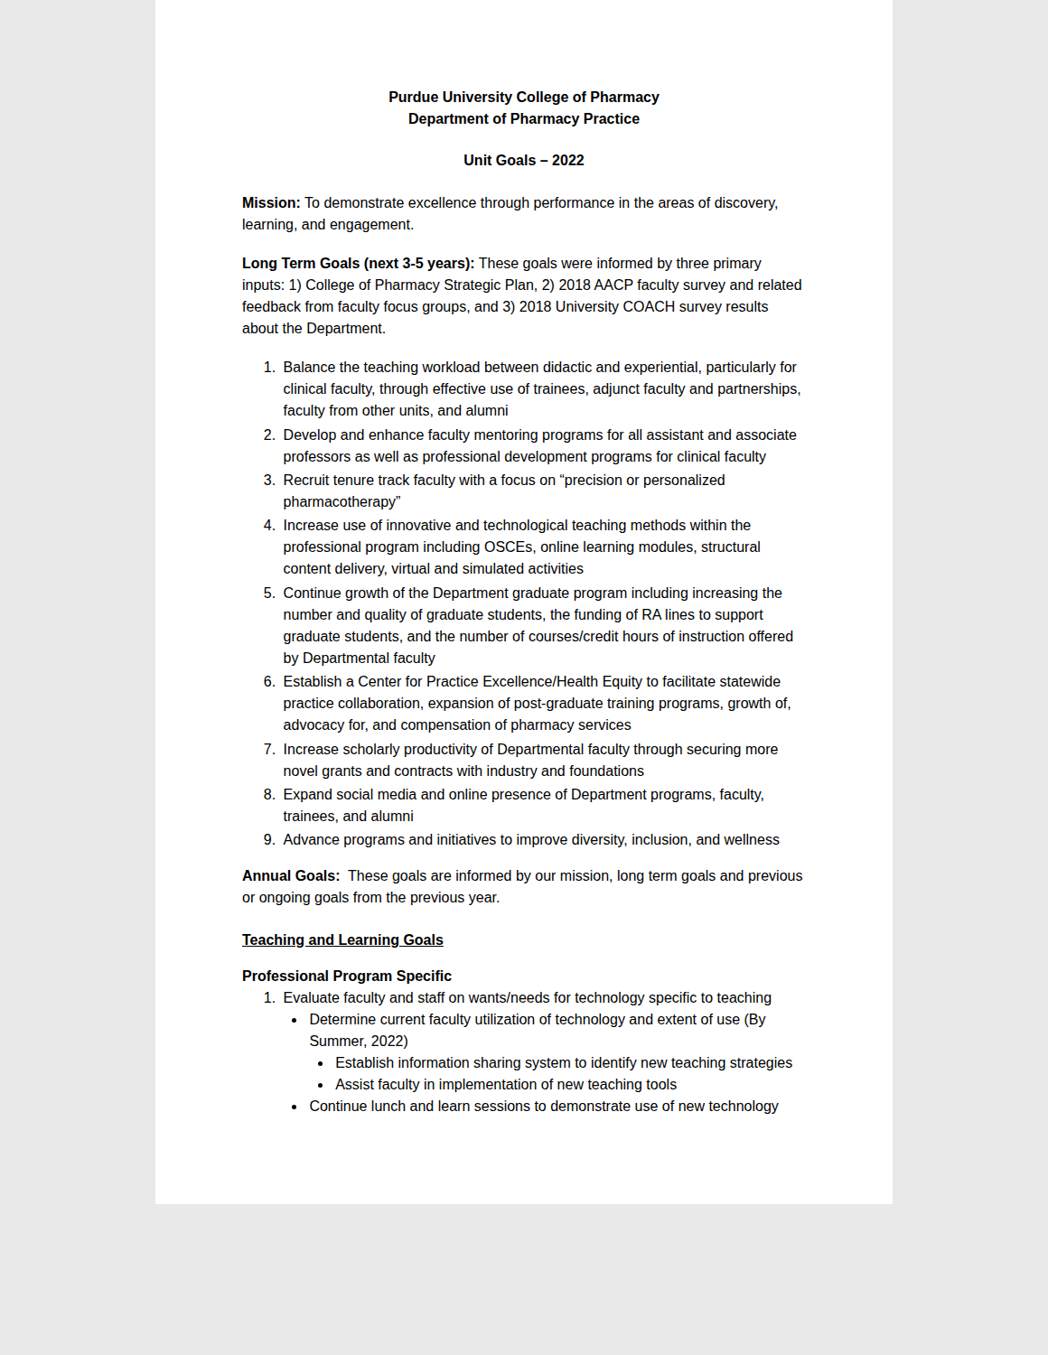Purdue University College of Pharmacy Department of Pharmacy Practice Unit Goals – 2022
Mission: To demonstrate excellence through performance in the areas of discovery, learning, and engagement.
Long Term Goals (next 3-5 years): These goals were informed by three primary inputs: 1) College of Pharmacy Strategic Plan, 2) 2018 AACP faculty survey and related feedback from faculty focus groups, and 3) 2018 University COACH survey results about the Department.
Balance the teaching workload between didactic and experiential, particularly for clinical faculty, through effective use of trainees, adjunct faculty and partnerships, faculty from other units, and alumni
Develop and enhance faculty mentoring programs for all assistant and associate professors as well as professional development programs for clinical faculty
Recruit tenure track faculty with a focus on “precision or personalized pharmacotherapy”
Increase use of innovative and technological teaching methods within the professional program including OSCEs, online learning modules, structural content delivery, virtual and simulated activities
Continue growth of the Department graduate program including increasing the number and quality of graduate students, the funding of RA lines to support graduate students, and the number of courses/credit hours of instruction offered by Departmental faculty
Establish a Center for Practice Excellence/Health Equity to facilitate statewide practice collaboration, expansion of post-graduate training programs, growth of, advocacy for, and compensation of pharmacy services
Increase scholarly productivity of Departmental faculty through securing more novel grants and contracts with industry and foundations
Expand social media and online presence of Department programs, faculty, trainees, and alumni
Advance programs and initiatives to improve diversity, inclusion, and wellness
Annual Goals: These goals are informed by our mission, long term goals and previous or ongoing goals from the previous year.
Teaching and Learning Goals
Professional Program Specific
Evaluate faculty and staff on wants/needs for technology specific to teaching
Determine current faculty utilization of technology and extent of use (By Summer, 2022)
Establish information sharing system to identify new teaching strategies
Assist faculty in implementation of new teaching tools
Continue lunch and learn sessions to demonstrate use of new technology